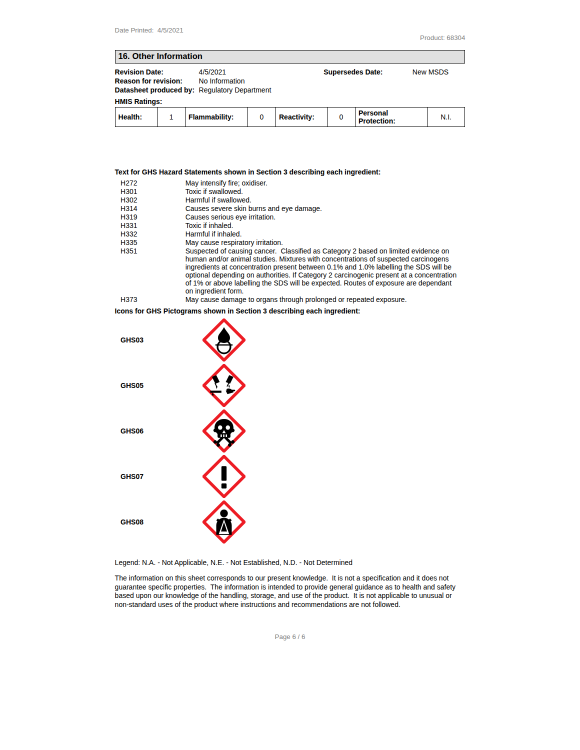Date Printed: 4/5/2021
Product: 68304
16. Other Information
| Revision Date: | 4/5/2021 | Supersedes Date: | New MSDS |
| Reason for revision: | No Information | | |
| Datasheet produced by: | Regulatory Department | | |
HMIS Ratings:
| Health: | 1 | Flammability: | 0 | Reactivity: | 0 | Personal Protection: | N.I. |
Text for GHS Hazard Statements shown in Section 3 describing each ingredient:
| H272 | May intensify fire; oxidiser. |
| H301 | Toxic if swallowed. |
| H302 | Harmful if swallowed. |
| H314 | Causes severe skin burns and eye damage. |
| H319 | Causes serious eye irritation. |
| H331 | Toxic if inhaled. |
| H332 | Harmful if inhaled. |
| H335 | May cause respiratory irritation. |
| H351 | Suspected of causing cancer. Classified as Category 2 based on limited evidence on human and/or animal studies. Mixtures with concentrations of suspected carcinogens ingredients at concentration present between 0.1% and 1.0% labelling the SDS will be optional depending on authorities. If Category 2 carcinogenic present at a concentration of 1% or above labelling the SDS will be expected. Routes of exposure are dependant on ingredient form. |
| H373 | May cause damage to organs through prolonged or repeated exposure. |
Icons for GHS Pictograms shown in Section 3 describing each ingredient:
| GHS03 | |
| GHS05 | |
| GHS06 | |
| GHS07 | |
| GHS08 | |
Legend: N.A. - Not Applicable, N.E. - Not Established, N.D. - Not Determined
The information on this sheet corresponds to our present knowledge. It is not a specification and it does not guarantee specific properties. The information is intended to provide general guidance as to health and safety based upon our knowledge of the handling, storage, and use of the product. It is not applicable to unusual or non-standard uses of the product where instructions and recommendations are not followed.
Page 6 / 6